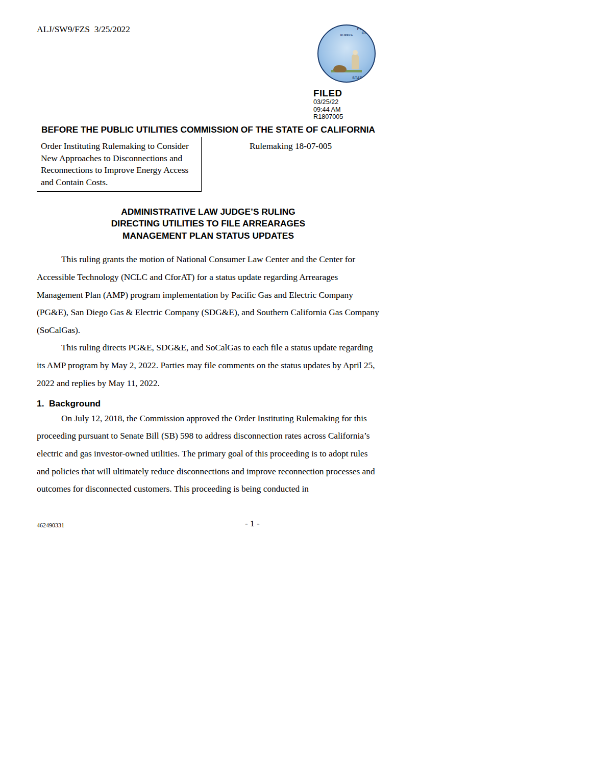ALJ/SW9/FZS 3/25/2022
PUBLIC UTILITIES COMMISSION STATE OF CALIFORNIA
EUREKA
FILED
03/25/22
09:44 AM
R1807005
BEFORE THE PUBLIC UTILITIES COMMISSION OF THE STATE OF CALIFORNIA
| Order Instituting Rulemaking to Consider New Approaches to Disconnections and Reconnections to Improve Energy Access and Contain Costs. | Rulemaking 18-07-005 |
ADMINISTRATIVE LAW JUDGE’S RULING
DIRECTING UTILITIES TO FILE ARREARAGES
MANAGEMENT PLAN STATUS UPDATES
This ruling grants the motion of National Consumer Law Center and the Center for Accessible Technology (NCLC and CforAT) for a status update regarding Arrearages Management Plan (AMP) program implementation by Pacific Gas and Electric Company (PG&E), San Diego Gas & Electric Company (SDG&E), and Southern California Gas Company (SoCalGas).
This ruling directs PG&E, SDG&E, and SoCalGas to each file a status update regarding its AMP program by May 2, 2022. Parties may file comments on the status updates by April 25, 2022 and replies by May 11, 2022.
1. Background
On July 12, 2018, the Commission approved the Order Instituting Rulemaking for this proceeding pursuant to Senate Bill (SB) 598 to address disconnection rates across California’s electric and gas investor-owned utilities. The primary goal of this proceeding is to adopt rules and policies that will ultimately reduce disconnections and improve reconnection processes and outcomes for disconnected customers. This proceeding is being conducted in
462490331
- 1 -